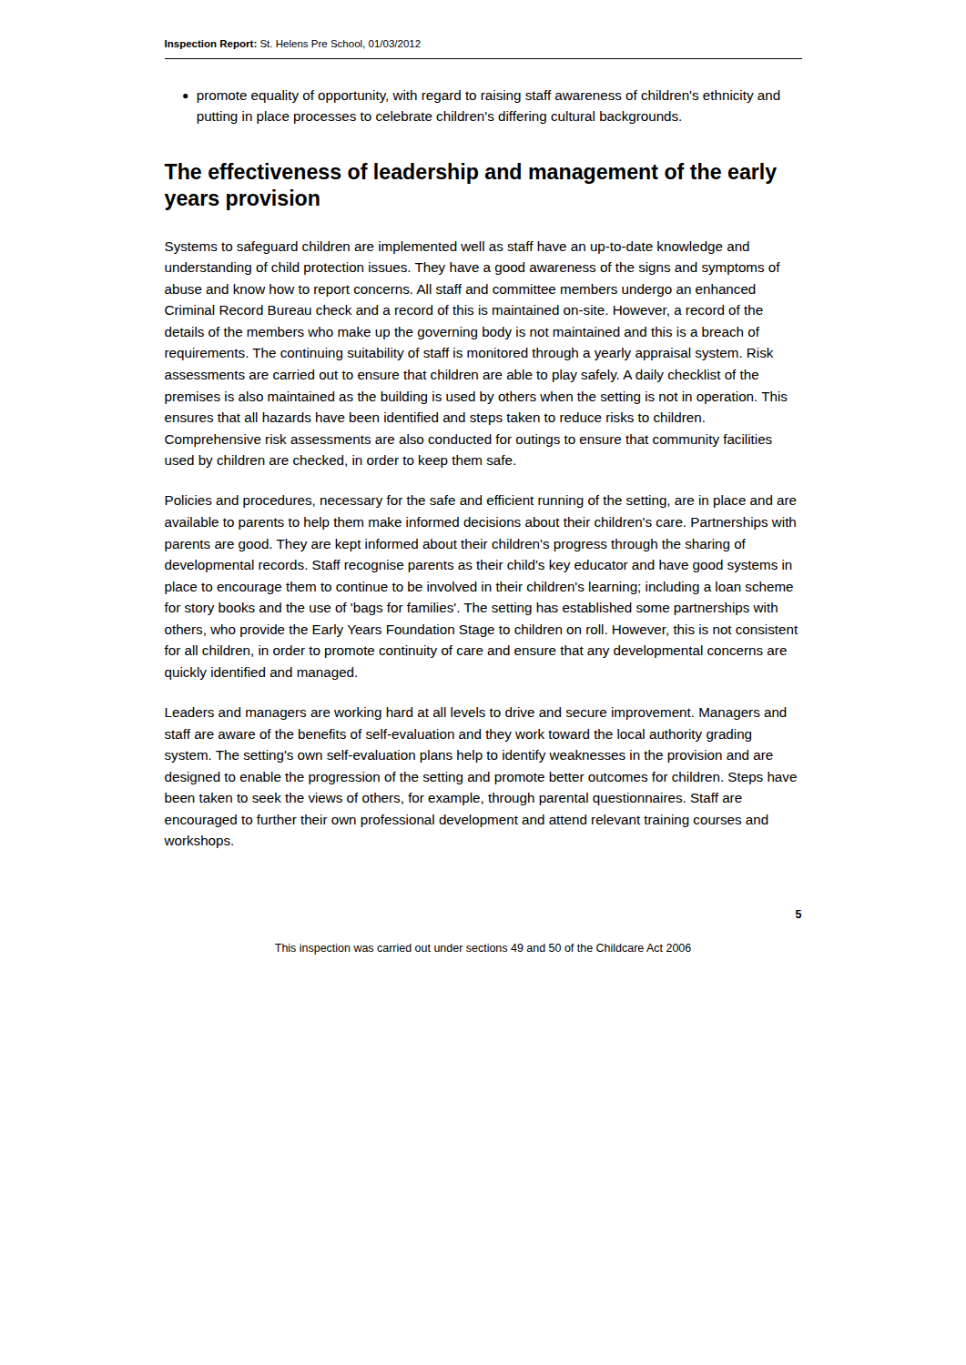Inspection Report: St. Helens Pre School, 01/03/2012
promote equality of opportunity, with regard to raising staff awareness of children's ethnicity and putting in place processes to celebrate children's differing cultural backgrounds.
The effectiveness of leadership and management of the early years provision
Systems to safeguard children are implemented well as staff have an up-to-date knowledge and understanding of child protection issues. They have a good awareness of the signs and symptoms of abuse and know how to report concerns. All staff and committee members undergo an enhanced Criminal Record Bureau check and a record of this is maintained on-site. However, a record of the details of the members who make up the governing body is not maintained and this is a breach of requirements. The continuing suitability of staff is monitored through a yearly appraisal system. Risk assessments are carried out to ensure that children are able to play safely. A daily checklist of the premises is also maintained as the building is used by others when the setting is not in operation. This ensures that all hazards have been identified and steps taken to reduce risks to children. Comprehensive risk assessments are also conducted for outings to ensure that community facilities used by children are checked, in order to keep them safe.
Policies and procedures, necessary for the safe and efficient running of the setting, are in place and are available to parents to help them make informed decisions about their children's care. Partnerships with parents are good. They are kept informed about their children's progress through the sharing of developmental records. Staff recognise parents as their child's key educator and have good systems in place to encourage them to continue to be involved in their children's learning; including a loan scheme for story books and the use of 'bags for families'. The setting has established some partnerships with others, who provide the Early Years Foundation Stage to children on roll. However, this is not consistent for all children, in order to promote continuity of care and ensure that any developmental concerns are quickly identified and managed.
Leaders and managers are working hard at all levels to drive and secure improvement. Managers and staff are aware of the benefits of self-evaluation and they work toward the local authority grading system. The setting's own self-evaluation plans help to identify weaknesses in the provision and are designed to enable the progression of the setting and promote better outcomes for children. Steps have been taken to seek the views of others, for example, through parental questionnaires. Staff are encouraged to further their own professional development and attend relevant training courses and workshops.
5
This inspection was carried out under sections 49 and 50 of the Childcare Act 2006